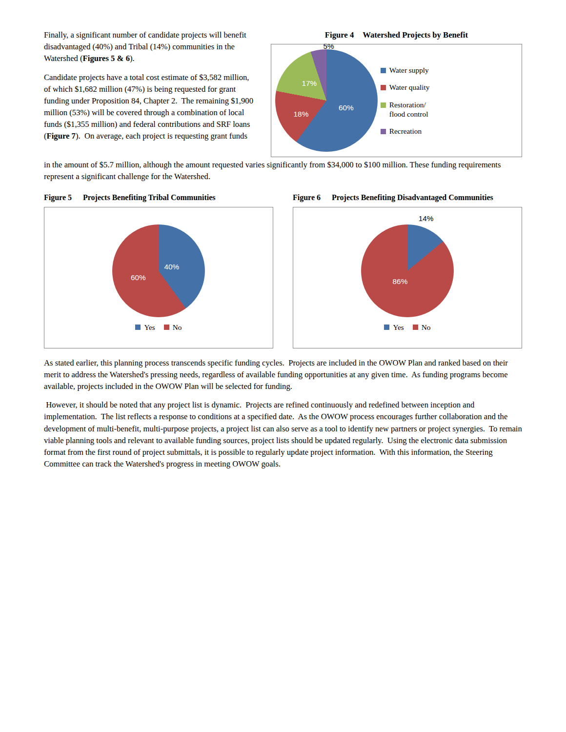Finally, a significant number of candidate projects will benefit disadvantaged (40%) and Tribal (14%) communities in the Watershed (Figures 5 & 6).
Candidate projects have a total cost estimate of $3,582 million, of which $1,682 million (47%) is being requested for grant funding under Proposition 84, Chapter 2. The remaining $1,900 million (53%) will be covered through a combination of local funds ($1,355 million) and federal contributions and SRF loans (Figure 7). On average, each project is requesting grant funds
Figure 4 Watershed Projects by Benefit
60% 18% 17% 5%
Water supply
Water quality
Restoration/
flood control
Recreation
in the amount of $5.7 million, although the amount requested varies significantly from $34,000 to $100 million. These funding requirements represent a significant challenge for the Watershed.
Figure 5 Projects Benefiting Tribal Communities
40% 60%
Yes
No
Figure 6 Projects Benefiting Disadvantaged Communities
14% 86%
Yes
No
As stated earlier, this planning process transcends specific funding cycles. Projects are included in the OWOW Plan and ranked based on their merit to address the Watershed's pressing needs, regardless of available funding opportunities at any given time. As funding programs become available, projects included in the OWOW Plan will be selected for funding.
However, it should be noted that any project list is dynamic. Projects are refined continuously and redefined between inception and implementation. The list reflects a response to conditions at a specified date. As the OWOW process encourages further collaboration and the development of multi-benefit, multi-purpose projects, a project list can also serve as a tool to identify new partners or project synergies. To remain viable planning tools and relevant to available funding sources, project lists should be updated regularly. Using the electronic data submission format from the first round of project submittals, it is possible to regularly update project information. With this information, the Steering Committee can track the Watershed's progress in meeting OWOW goals.